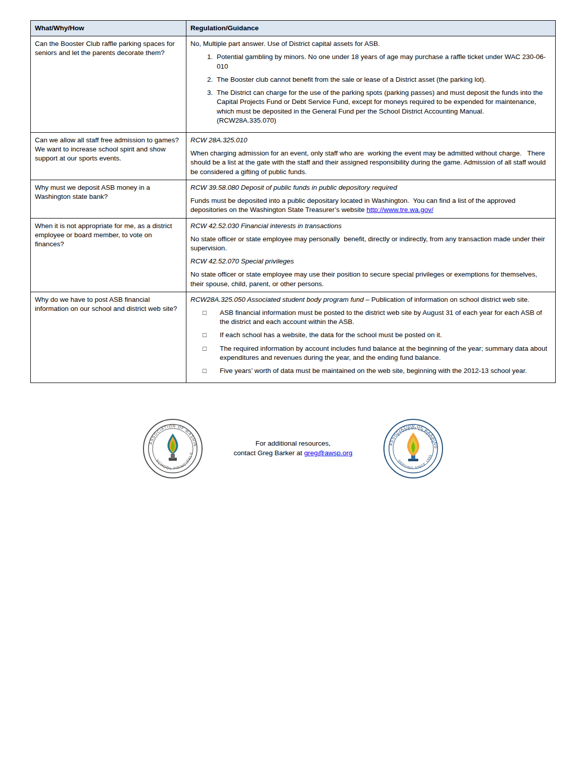| What/Why/How | Regulation/Guidance |
| --- | --- |
| Can the Booster Club raffle parking spaces for seniors and let the parents decorate them? | No, Multiple part answer. Use of District capital assets for ASB. Potential gambling by minors. No one under 18 years of age may purchase a raffle ticket under WAC 230-06-010 The Booster club cannot benefit from the sale or lease of a District asset (the parking lot). The District can charge for the use of the parking spots (parking passes) and must deposit the funds into the Capital Projects Fund or Debt Service Fund, except for moneys required to be expended for maintenance, which must be deposited in the General Fund per the School District Accounting Manual. (RCW28A.335.070) |
| Can we allow all staff free admission to games? We want to increase school spirit and show support at our sports events. | RCW 28A.325.010 When charging admission for an event, only staff who are working the event may be admitted without charge. There should be a list at the gate with the staff and their assigned responsibility during the game. Admission of all staff would be considered a gifting of public funds. |
| Why must we deposit ASB money in a Washington state bank? | RCW 39.58.080 Deposit of public funds in public depository required Funds must be deposited into a public depositary located in Washington. You can find a list of the approved depositories on the Washington State Treasurer’s website http://www.tre.wa.gov/ |
| When it is not appropriate for me, as a district employee or board member, to vote on finances? | RCW 42.52.030 Financial interests in transactions No state officer or state employee may personally benefit, directly or indirectly, from any transaction made under their supervision. RCW 42.52.070 Special privileges No state officer or state employee may use their position to secure special privileges or exemptions for themselves, their spouse, child, parent, or other persons. |
| Why do we have to post ASB financial information on our school and district web site? | RCW28A.325.050 Associated student body program fund – Publication of information on school district web site. ASB financial information must be posted to the district web site by August 31 of each year for each ASB of the district and each account within the ASB. If each school has a website, the data for the school must be posted on it. The required information by account includes fund balance at the beginning of the year; summary data about expenditures and revenues during the year, and the ending fund balance. Five years’ worth of data must be maintained on the web site, beginning with the 2012-13 school year. |
ASSOCIATION OF WASHINGTON SCHOOL PRINCIPALS
For additional resources,
contact Greg Barker at greg@awsp.org
ASSOCIATION OF WASHINGTON STUDENT LEADERS SERVING SINCE 1965